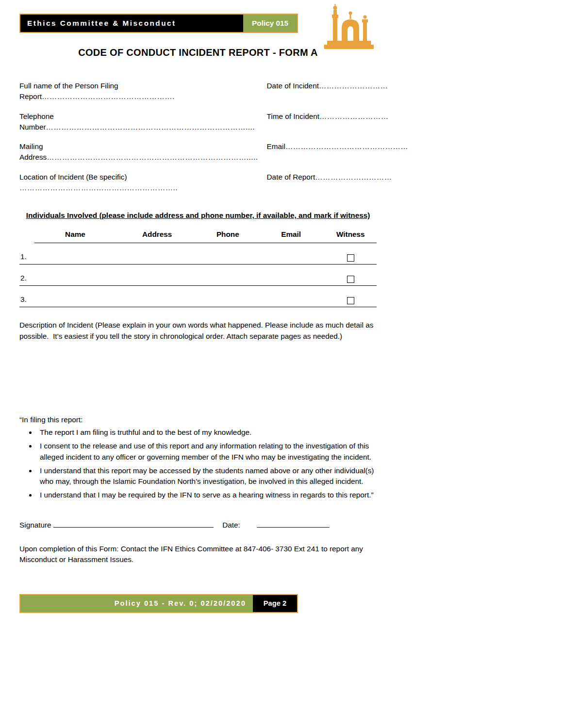Ethics Committee & Misconduct
Policy 015
CODE OF CONDUCT INCIDENT REPORT - FORM A
| Full name of the Person Filing Report ……………………………………………. | Date of Incident ……………………… |
| Telephone Number …………………………………………………………………….... | Time of Incident ……………………… |
| Mailing Address ……………………………………………………………………..... | Email ………………………………………… |
| Location of Incident (Be specific) …………………………………………………….. | Date of Report ………………………… |
Individuals Involved (please include address and phone number, if available, and mark if witness)
| | Name | Address | Phone | Email | Witness |
| --- | --- | --- | --- | --- | --- |
| 1. | | | | | |
| 2. | | | | | |
| 3. | | | | | |
Description of Incident (Please explain in your own words what happened. Please include as much detail as possible. It’s easiest if you tell the story in chronological order. Attach separate pages as needed.)
“In filing this report:
The report I am filing is truthful and to the best of my knowledge.
I consent to the release and use of this report and any information relating to the investigation of this alleged incident to any officer or governing member of the IFN who may be investigating the incident.
I understand that this report may be accessed by the students named above or any other individual(s) who may, through the Islamic Foundation North’s investigation, be involved in this alleged incident.
I understand that I may be required by the IFN to serve as a hearing witness in regards to this report.”
Signature Date:
Upon completion of this Form: Contact the IFN Ethics Committee at 847-406- 3730 Ext 241 to report any Misconduct or Harassment Issues.
Policy 015 - Rev. 0; 02/20/2020
Page 2